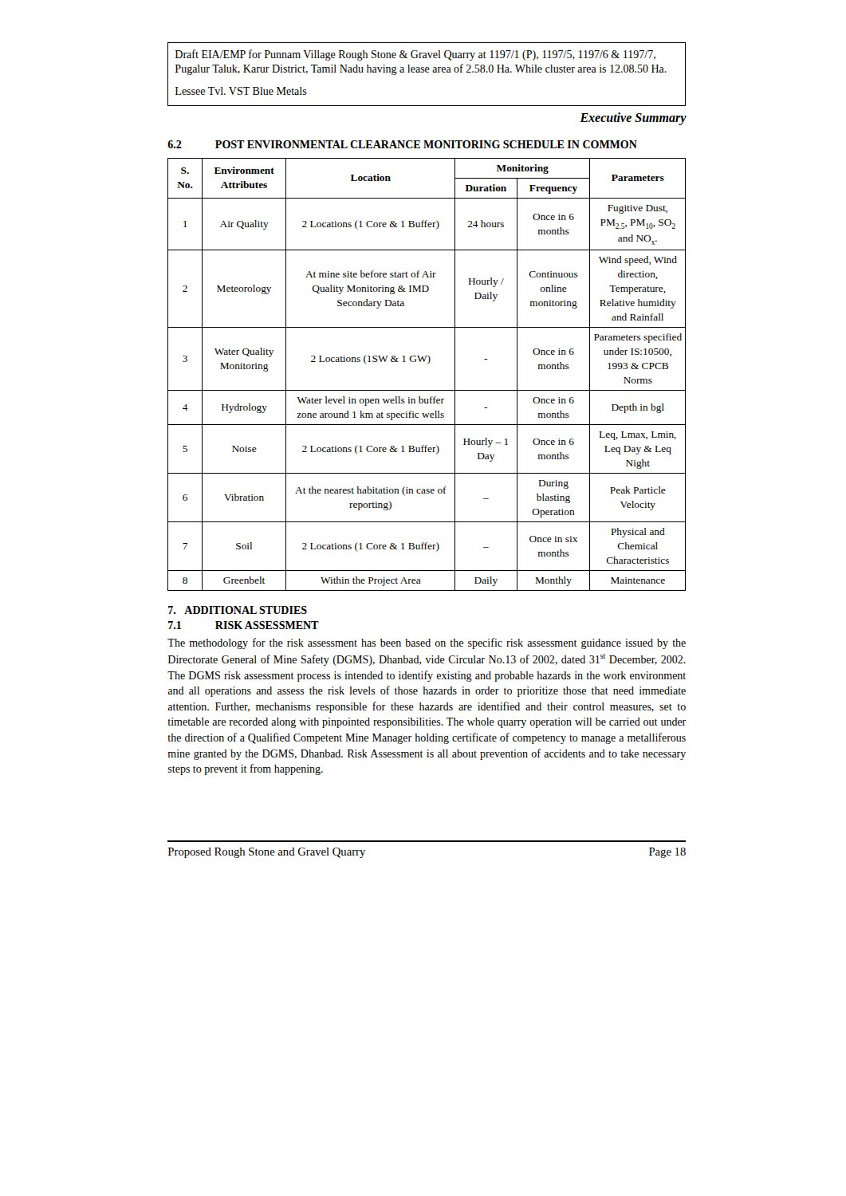Draft EIA/EMP for Punnam Village Rough Stone & Gravel Quarry at 1197/1 (P), 1197/5, 1197/6 & 1197/7, Pugalur Taluk, Karur District, Tamil Nadu having a lease area of 2.58.0 Ha. While cluster area is 12.08.50 Ha.
Lessee Tvl. VST Blue Metals
Executive Summary
6.2 POST ENVIRONMENTAL CLEARANCE MONITORING SCHEDULE IN COMMON
| S. No. | Environment Attributes | Location | Monitoring | Parameters |
| --- | --- | --- | --- | --- |
| Duration | Frequency |
| 1 | Air Quality | 2 Locations (1 Core & 1 Buffer) | 24 hours | Once in 6 months | Fugitive Dust, PM 2.5 , PM 10 , SO 2 and NO x . |
| 2 | Meteorology | At mine site before start of Air Quality Monitoring & IMD Secondary Data | Hourly / Daily | Continuous online monitoring | Wind speed, Wind direction, Temperature, Relative humidity and Rainfall |
| 3 | Water Quality Monitoring | 2 Locations (1SW & 1 GW) | - | Once in 6 months | Parameters specified under IS:10500, 1993 & CPCB Norms |
| 4 | Hydrology | Water level in open wells in buffer zone around 1 km at specific wells | - | Once in 6 months | Depth in bgl |
| 5 | Noise | 2 Locations (1 Core & 1 Buffer) | Hourly – 1 Day | Once in 6 months | Leq, Lmax, Lmin, Leq Day & Leq Night |
| 6 | Vibration | At the nearest habitation (in case of reporting) | – | During blasting Operation | Peak Particle Velocity |
| 7 | Soil | 2 Locations (1 Core & 1 Buffer) | – | Once in six months | Physical and Chemical Characteristics |
| 8 | Greenbelt | Within the Project Area | Daily | Monthly | Maintenance |
7. ADDITIONAL STUDIES
7.1 RISK ASSESSMENT
The methodology for the risk assessment has been based on the specific risk assessment guidance issued by the Directorate General of Mine Safety (DGMS), Dhanbad, vide Circular No.13 of 2002, dated 31st December, 2002. The DGMS risk assessment process is intended to identify existing and probable hazards in the work environment and all operations and assess the risk levels of those hazards in order to prioritize those that need immediate attention. Further, mechanisms responsible for these hazards are identified and their control measures, set to timetable are recorded along with pinpointed responsibilities. The whole quarry operation will be carried out under the direction of a Qualified Competent Mine Manager holding certificate of competency to manage a metalliferous mine granted by the DGMS, Dhanbad. Risk Assessment is all about prevention of accidents and to take necessary steps to prevent it from happening.
Proposed Rough Stone and Gravel Quarry Page 18